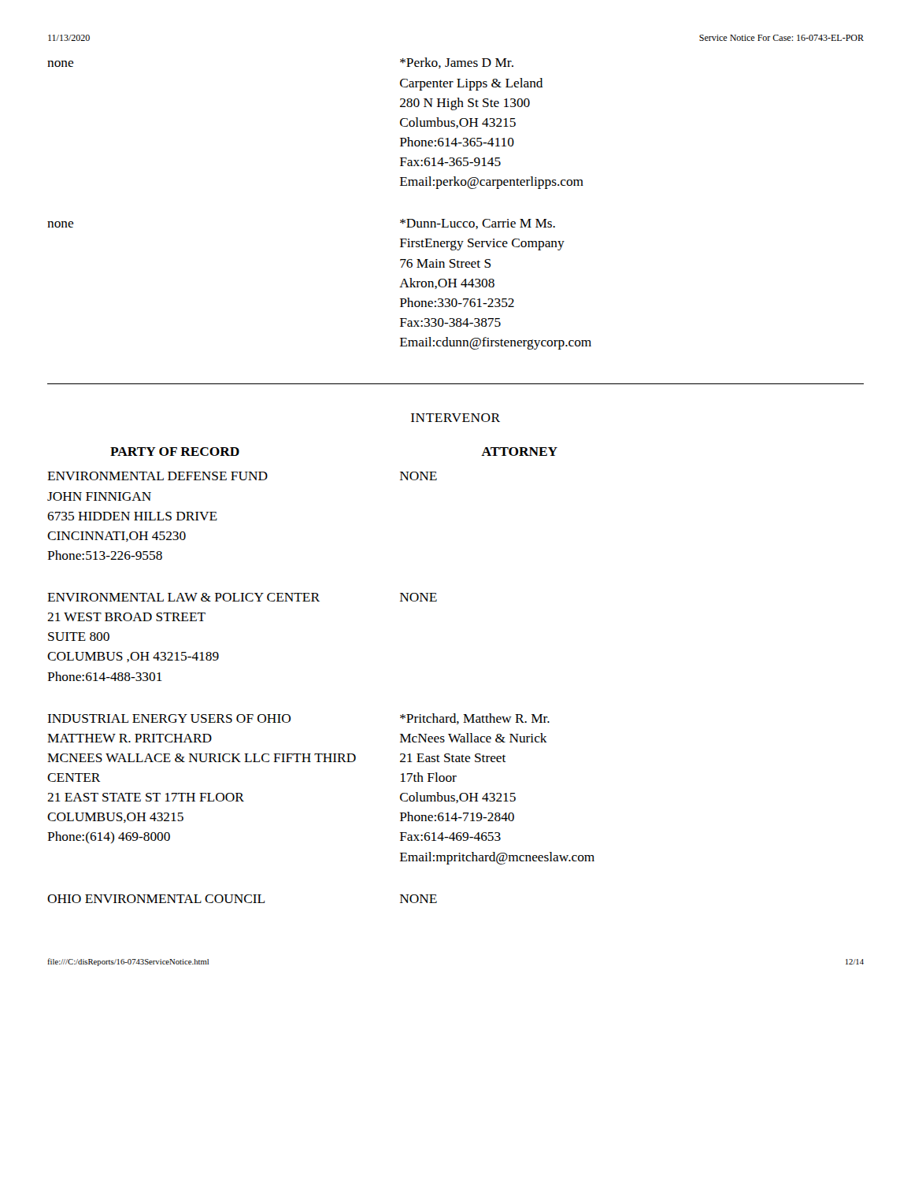11/13/2020
Service Notice For Case: 16-0743-EL-POR
none
*Perko, James D Mr.
Carpenter Lipps & Leland
280 N High St Ste 1300
Columbus,OH 43215
Phone:614-365-4110
Fax:614-365-9145
Email:perko@carpenterlipps.com
none
*Dunn-Lucco, Carrie M Ms.
FirstEnergy Service Company
76 Main Street S
Akron,OH 44308
Phone:330-761-2352
Fax:330-384-3875
Email:cdunn@firstenergycorp.com
INTERVENOR
PARTY OF RECORD
ATTORNEY
ENVIRONMENTAL DEFENSE FUND
JOHN FINNIGAN
6735 HIDDEN HILLS DRIVE
CINCINNATI,OH 45230
Phone:513-226-9558
NONE
ENVIRONMENTAL LAW & POLICY CENTER
21 WEST BROAD STREET
SUITE 800
COLUMBUS ,OH 43215-4189
Phone:614-488-3301
NONE
INDUSTRIAL ENERGY USERS OF OHIO
MATTHEW R. PRITCHARD
MCNEES WALLACE & NURICK LLC FIFTH THIRD CENTER
21 EAST STATE ST 17TH FLOOR
COLUMBUS,OH 43215
Phone:(614) 469-8000
*Pritchard, Matthew R. Mr.
McNees Wallace & Nurick
21 East State Street
17th Floor
Columbus,OH 43215
Phone:614-719-2840
Fax:614-469-4653
Email:mpritchard@mcneeslaw.com
OHIO ENVIRONMENTAL COUNCIL
NONE
file:///C:/disReports/16-0743ServiceNotice.html
12/14